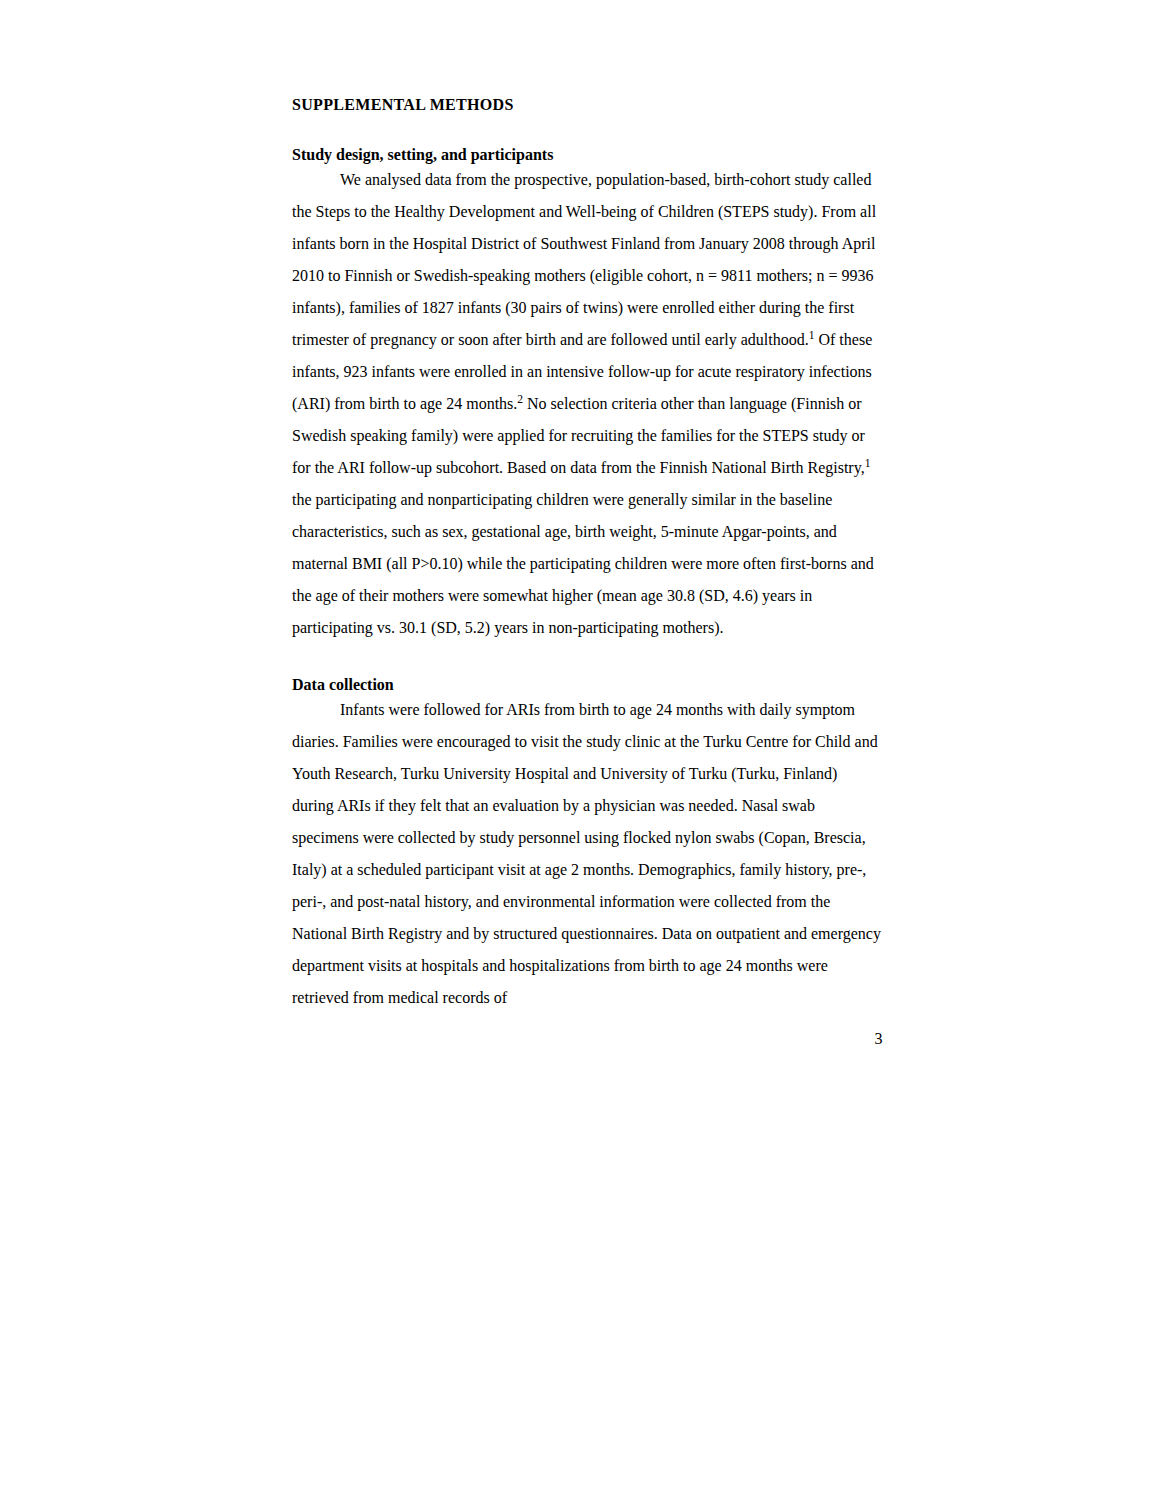SUPPLEMENTAL METHODS
Study design, setting, and participants
We analysed data from the prospective, population-based, birth-cohort study called the Steps to the Healthy Development and Well-being of Children (STEPS study). From all infants born in the Hospital District of Southwest Finland from January 2008 through April 2010 to Finnish or Swedish-speaking mothers (eligible cohort, n = 9811 mothers; n = 9936 infants), families of 1827 infants (30 pairs of twins) were enrolled either during the first trimester of pregnancy or soon after birth and are followed until early adulthood.1 Of these infants, 923 infants were enrolled in an intensive follow-up for acute respiratory infections (ARI) from birth to age 24 months.2 No selection criteria other than language (Finnish or Swedish speaking family) were applied for recruiting the families for the STEPS study or for the ARI follow-up subcohort. Based on data from the Finnish National Birth Registry,1 the participating and nonparticipating children were generally similar in the baseline characteristics, such as sex, gestational age, birth weight, 5-minute Apgar-points, and maternal BMI (all P>0.10) while the participating children were more often first-borns and the age of their mothers were somewhat higher (mean age 30.8 (SD, 4.6) years in participating vs. 30.1 (SD, 5.2) years in non-participating mothers).
Data collection
Infants were followed for ARIs from birth to age 24 months with daily symptom diaries. Families were encouraged to visit the study clinic at the Turku Centre for Child and Youth Research, Turku University Hospital and University of Turku (Turku, Finland) during ARIs if they felt that an evaluation by a physician was needed. Nasal swab specimens were collected by study personnel using flocked nylon swabs (Copan, Brescia, Italy) at a scheduled participant visit at age 2 months. Demographics, family history, pre-, peri-, and post-natal history, and environmental information were collected from the National Birth Registry and by structured questionnaires. Data on outpatient and emergency department visits at hospitals and hospitalizations from birth to age 24 months were retrieved from medical records of
3